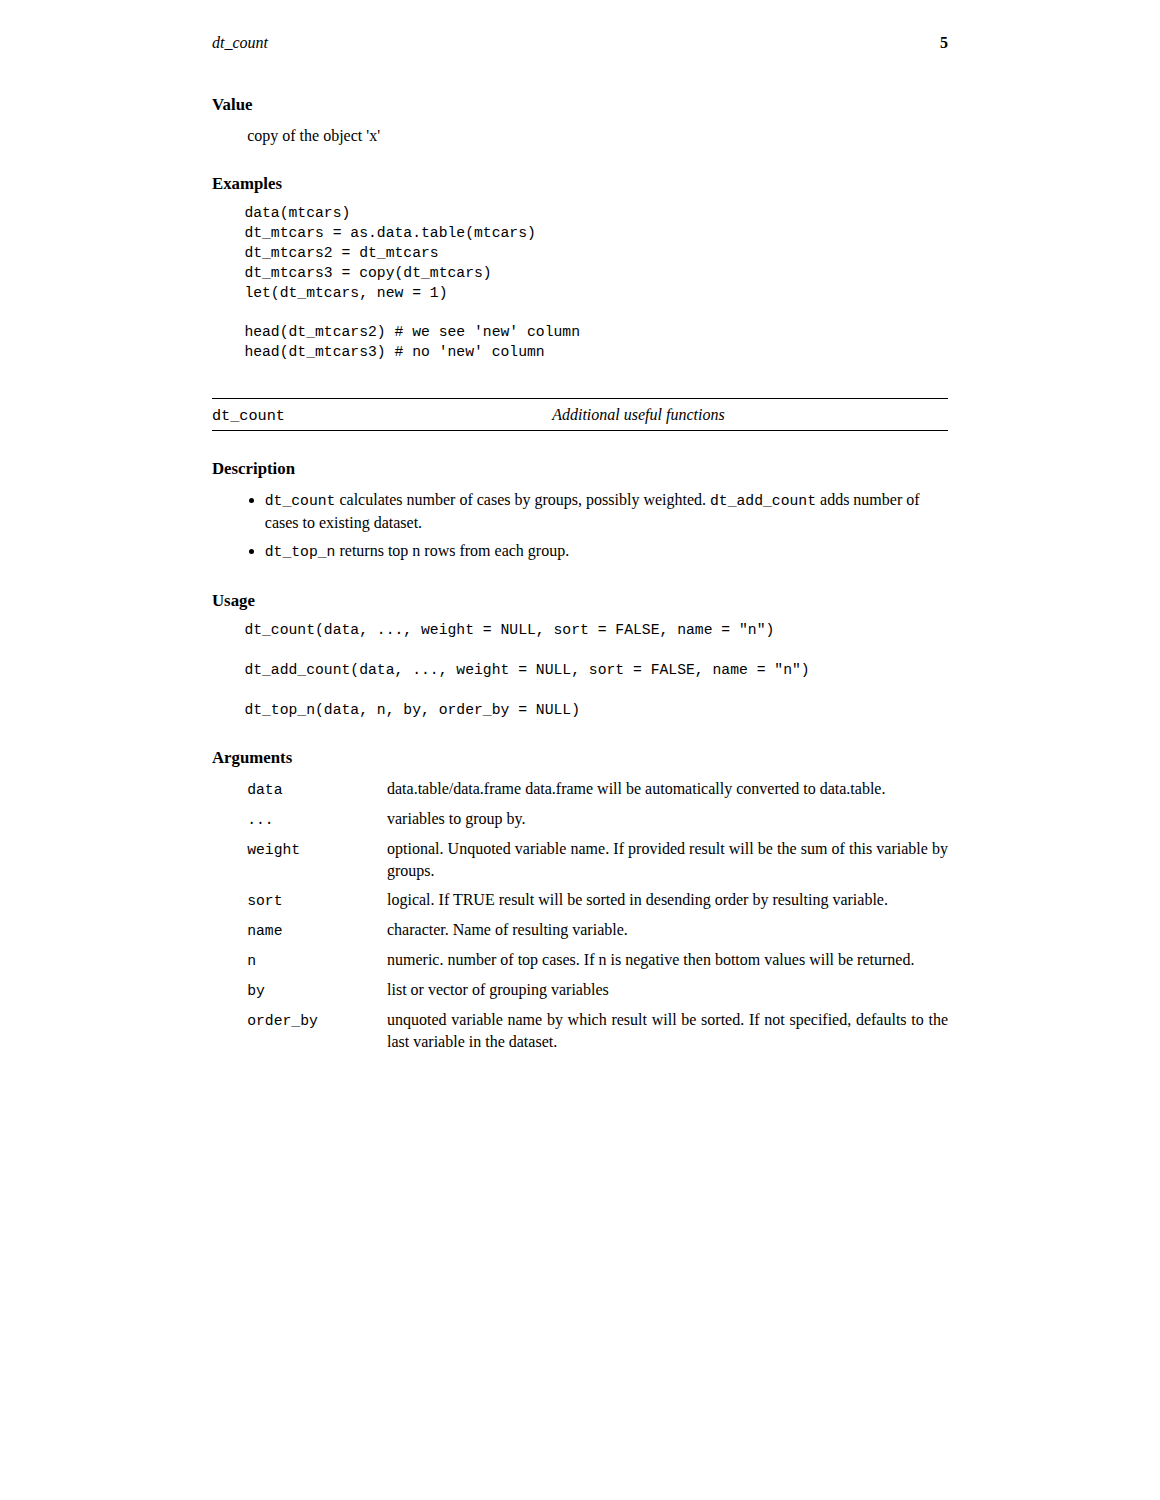dt_count 5
Value
copy of the object 'x'
Examples
data(mtcars)
dt_mtcars = as.data.table(mtcars)
dt_mtcars2 = dt_mtcars
dt_mtcars3 = copy(dt_mtcars)
let(dt_mtcars, new = 1)

head(dt_mtcars2) # we see 'new' column
head(dt_mtcars3) # no 'new' column
dt_count Additional useful functions
Description
dt_count calculates number of cases by groups, possibly weighted. dt_add_count adds number of cases to existing dataset.
dt_top_n returns top n rows from each group.
Usage
dt_count(data, ..., weight = NULL, sort = FALSE, name = "n")

dt_add_count(data, ..., weight = NULL, sort = FALSE, name = "n")

dt_top_n(data, n, by, order_by = NULL)
Arguments
data
data.table/data.frame data.frame will be automatically converted to data.table.
...
variables to group by.
weight
optional. Unquoted variable name. If provided result will be the sum of this variable by groups.
sort
logical. If TRUE result will be sorted in desending order by resulting variable.
name
character. Name of resulting variable.
n
numeric. number of top cases. If n is negative then bottom values will be returned.
by
list or vector of grouping variables
order_by
unquoted variable name by which result will be sorted. If not specified, defaults to the last variable in the dataset.